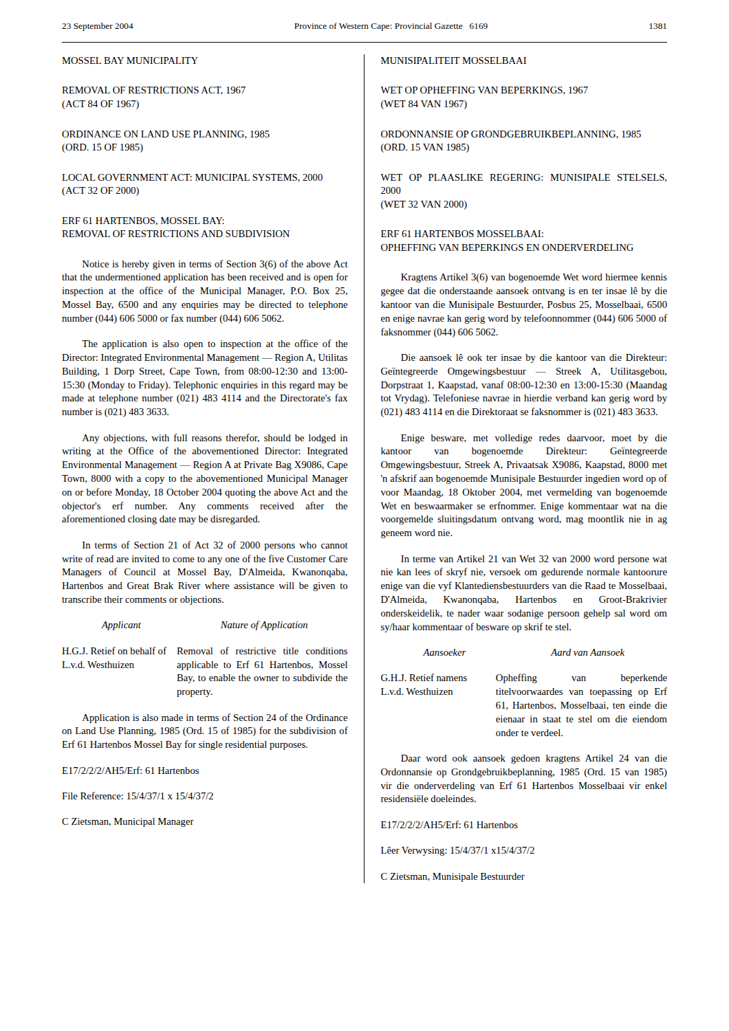23 September 2004 Province of Western Cape: Provincial Gazette 6169 1381
MOSSEL BAY MUNICIPALITY
REMOVAL OF RESTRICTIONS ACT, 1967
(ACT 84 OF 1967)
ORDINANCE ON LAND USE PLANNING, 1985
(ORD. 15 OF 1985)
LOCAL GOVERNMENT ACT: MUNICIPAL SYSTEMS, 2000
(ACT 32 OF 2000)
ERF 61 HARTENBOS, MOSSEL BAY:
REMOVAL OF RESTRICTIONS AND SUBDIVISION
Notice is hereby given in terms of Section 3(6) of the above Act that the undermentioned application has been received and is open for inspection at the office of the Municipal Manager, P.O. Box 25, Mossel Bay, 6500 and any enquiries may be directed to telephone number (044) 606 5000 or fax number (044) 606 5062.
The application is also open to inspection at the office of the Director: Integrated Environmental Management — Region A, Utilitas Building, 1 Dorp Street, Cape Town, from 08:00-12:30 and 13:00-15:30 (Monday to Friday). Telephonic enquiries in this regard may be made at telephone number (021) 483 4114 and the Directorate's fax number is (021) 483 3633.
Any objections, with full reasons therefor, should be lodged in writing at the Office of the abovementioned Director: Integrated Environmental Management — Region A at Private Bag X9086, Cape Town, 8000 with a copy to the abovementioned Municipal Manager on or before Monday, 18 October 2004 quoting the above Act and the objector's erf number. Any comments received after the aforementioned closing date may be disregarded.
In terms of Section 21 of Act 32 of 2000 persons who cannot write of read are invited to come to any one of the five Customer Care Managers of Council at Mossel Bay, D'Almeida, Kwanonqaba, Hartenbos and Great Brak River where assistance will be given to transcribe their comments or objections.
Applicant Nature of Application
H.G.J. Retief on behalf of L.v.d. Westhuizen
Removal of restrictive title conditions applicable to Erf 61 Hartenbos, Mossel Bay, to enable the owner to subdivide the property.
Application is also made in terms of Section 24 of the Ordinance on Land Use Planning, 1985 (Ord. 15 of 1985) for the subdivision of Erf 61 Hartenbos Mossel Bay for single residential purposes.
E17/2/2/2/AH5/Erf: 61 Hartenbos
File Reference: 15/4/37/1 x 15/4/37/2
C Zietsman, Municipal Manager
MUNISIPALITEIT MOSSELBAAI
WET OP OPHEFFING VAN BEPERKINGS, 1967
(WET 84 VAN 1967)
ORDONNANSIE OP GRONDGEBRUIKBEPLANNING, 1985
(ORD. 15 VAN 1985)
WET OP PLAASLIKE REGERING: MUNISIPALE STELSELS, 2000
(WET 32 VAN 2000)
ERF 61 HARTENBOS MOSSELBAAI:
OPHEFFING VAN BEPERKINGS EN ONDERVERDELING
Kragtens Artikel 3(6) van bogenoemde Wet word hiermee kennis gegee dat die onderstaande aansoek ontvang is en ter insae lê by die kantoor van die Munisipale Bestuurder, Posbus 25, Mosselbaai, 6500 en enige navrae kan gerig word by telefoonnommer (044) 606 5000 of faksnommer (044) 606 5062.
Die aansoek lê ook ter insae by die kantoor van die Direkteur: Geïntegreerde Omgewingsbestuur — Streek A, Utilitasgebou, Dorpstraat 1, Kaapstad, vanaf 08:00-12:30 en 13:00-15:30 (Maandag tot Vrydag). Telefoniese navrae in hierdie verband kan gerig word by (021) 483 4114 en die Direktoraat se faksnommer is (021) 483 3633.
Enige besware, met volledige redes daarvoor, moet by die kantoor van bogenoemde Direkteur: Geïntegreerde Omgewingsbestuur, Streek A, Privaatsak X9086, Kaapstad, 8000 met 'n afskrif aan bogenoemde Munisipale Bestuurder ingedien word op of voor Maandag, 18 Oktober 2004, met vermelding van bogenoemde Wet en beswaarmaker se erfnommer. Enige kommentaar wat na die voorgemelde sluitingsdatum ontvang word, mag moontlik nie in ag geneem word nie.
In terme van Artikel 21 van Wet 32 van 2000 word persone wat nie kan lees of skryf nie, versoek om gedurende normale kantoorure enige van die vyf Klantediensbestuurders van die Raad te Mosselbaai, D'Almeida, Kwanonqaba, Hartenbos en Groot-Brakrivier onderskeidelik, te nader waar sodanige persoon gehelp sal word om sy/haar kommentaar of besware op skrif te stel.
Aansoeker Aard van Aansoek
G.H.J. Retief namens L.v.d. Westhuizen
Opheffing van beperkende titelvoorwaardes van toepassing op Erf 61, Hartenbos, Mosselbaai, ten einde die eienaar in staat te stel om die eiendom onder te verdeel.
Daar word ook aansoek gedoen kragtens Artikel 24 van die Ordonnansie op Grondgebruikbeplanning, 1985 (Ord. 15 van 1985) vir die onderverdeling van Erf 61 Hartenbos Mosselbaai vir enkel residensiële doeleindes.
E17/2/2/2/AH5/Erf: 61 Hartenbos
Lêer Verwysing: 15/4/37/1 x15/4/37/2
C Zietsman, Munisipale Bestuurder